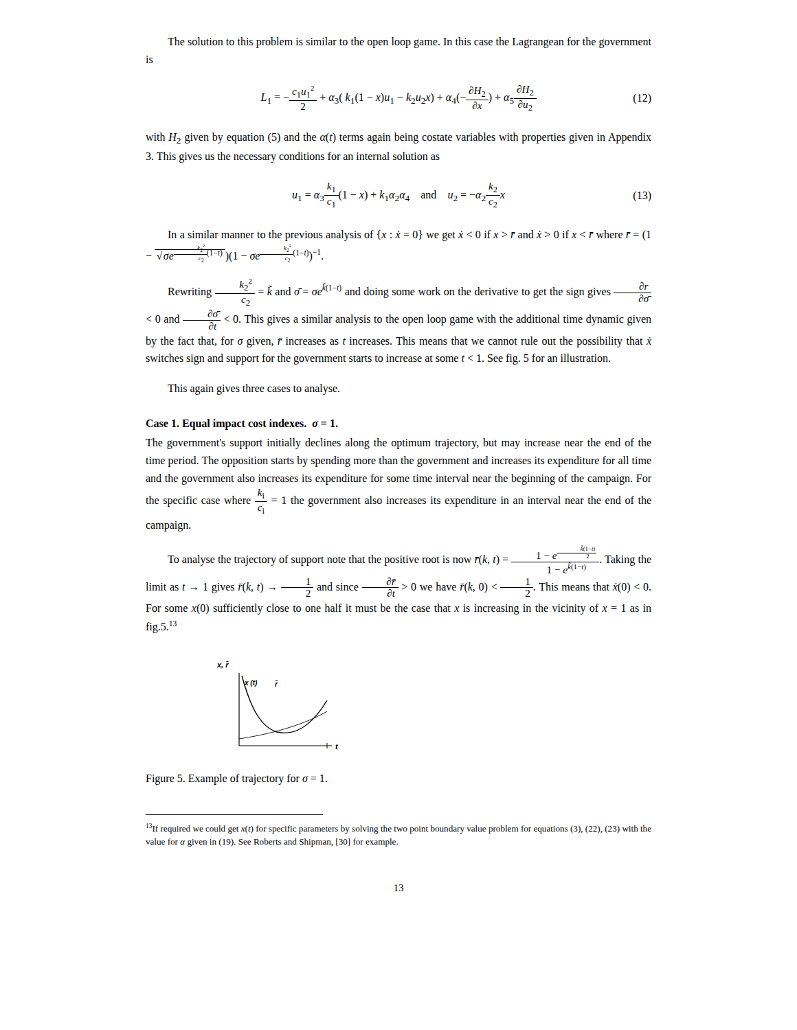The solution to this problem is similar to the open loop game. In this case the Lagrangean for the government is
L1 = −c1u122 + α3( k1(1 − x)u1 − k2u2x) + α4(−∂H2∂x) + α5∂H2∂u2 (12)
with H2 given by equation (5) and the α(t) terms again being costate variables with properties given in Appendix 3. This gives us the necessary conditions for an internal solution as
u1 = α3k1 c1(1 − x) + k1α2α4 and u2 = −α2k2 c2 x (13)
In a similar manner to the previous analysis of {x : ẋ = 0} we get ẋ < 0 if x > r̄ and ẋ > 0 if x < r̄ where r̄ = (1 − √σek22 c2(1−t))(1 − σek22 c2(1−t))−1.
Rewriting k22 c2 = k̃ and σ̄ = σek̃(1−t) and doing some work on the derivative to get the sign gives ∂r∂σ̄ < 0 and ∂σ̄∂t < 0. This gives a similar analysis to the open loop game with the additional time dynamic given by the fact that, for σ given, r̄ increases as t increases. This means that we cannot rule out the possibility that ẋ switches sign and support for the government starts to increase at some t < 1. See fig. 5 for an illustration.
This again gives three cases to analyse.
Case 1. Equal impact cost indexes. σ = 1.
The government's support initially declines along the optimum trajectory, but may increase near the end of the time period. The opposition starts by spending more than the government and increases its expenditure for all time and the government also increases its expenditure for some time interval near the beginning of the campaign. For the specific case where ki ci = 1 the government also increases its expenditure in an interval near the end of the campaign.
To analyse the trajectory of support note that the positive root is now r̄(k, t) = 1 − ek̃(1−t) 21 − ek̃(1−t). Taking the limit as t → 1 gives r̄(k, t) → 12 and since ∂r̄∂t > 0 we have r̄(k, 0) < 12. This means that ẋ(0) < 0. For some x(0) sufficiently close to one half it must be the case that x is increasing in the vicinity of x = 1 as in fig.5.13
x, r̄ t x (t) r̄
Figure 5. Example of trajectory for σ = 1.
13If required we could get x(t) for specific parameters by solving the two point boundary value problem for equations (3), (22), (23) with the value for α given in (19). See Roberts and Shipman, [30] for example.
13